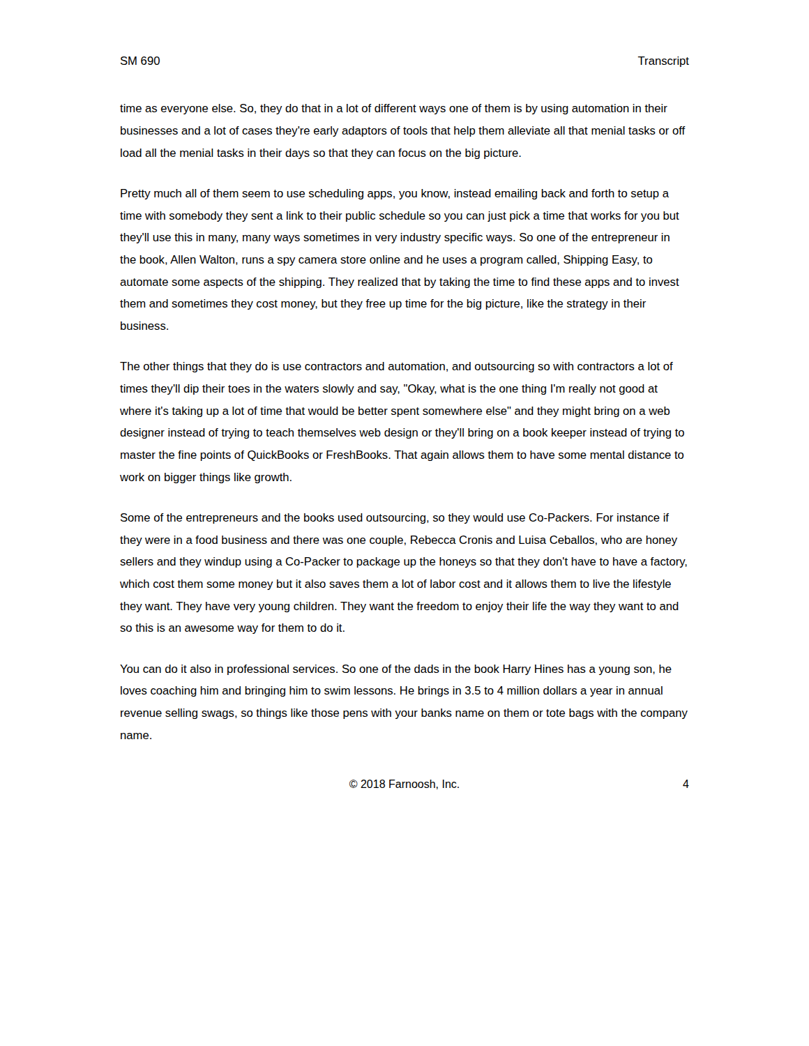SM 690 Transcript
time as everyone else. So, they do that in a lot of different ways one of them is by using automation in their businesses and a lot of cases they're early adaptors of tools that help them alleviate all that menial tasks or off load all the menial tasks in their days so that they can focus on the big picture.
Pretty much all of them seem to use scheduling apps, you know, instead emailing back and forth to setup a time with somebody they sent a link to their public schedule so you can just pick a time that works for you but they'll use this in many, many ways sometimes in very industry specific ways. So one of the entrepreneur in the book, Allen Walton, runs a spy camera store online and he uses a program called, Shipping Easy, to automate some aspects of the shipping. They realized that by taking the time to find these apps and to invest them and sometimes they cost money, but they free up time for the big picture, like the strategy in their business.
The other things that they do is use contractors and automation, and outsourcing so with contractors a lot of times they'll dip their toes in the waters slowly and say, "Okay, what is the one thing I'm really not good at where it's taking up a lot of time that would be better spent somewhere else" and they might bring on a web designer instead of trying to teach themselves web design or they'll bring on a book keeper instead of trying to master the fine points of QuickBooks or FreshBooks. That again allows them to have some mental distance to work on bigger things like growth.
Some of the entrepreneurs and the books used outsourcing, so they would use Co-Packers. For instance if they were in a food business and there was one couple, Rebecca Cronis and Luisa Ceballos, who are honey sellers and they windup using a Co-Packer to package up the honeys so that they don't have to have a factory, which cost them some money but it also saves them a lot of labor cost and it allows them to live the lifestyle they want. They have very young children. They want the freedom to enjoy their life the way they want to and so this is an awesome way for them to do it.
You can do it also in professional services. So one of the dads in the book Harry Hines has a young son, he loves coaching him and bringing him to swim lessons. He brings in 3.5 to 4 million dollars a year in annual revenue selling swags, so things like those pens with your banks name on them or tote bags with the company name.
© 2018 Farnoosh, Inc. 4